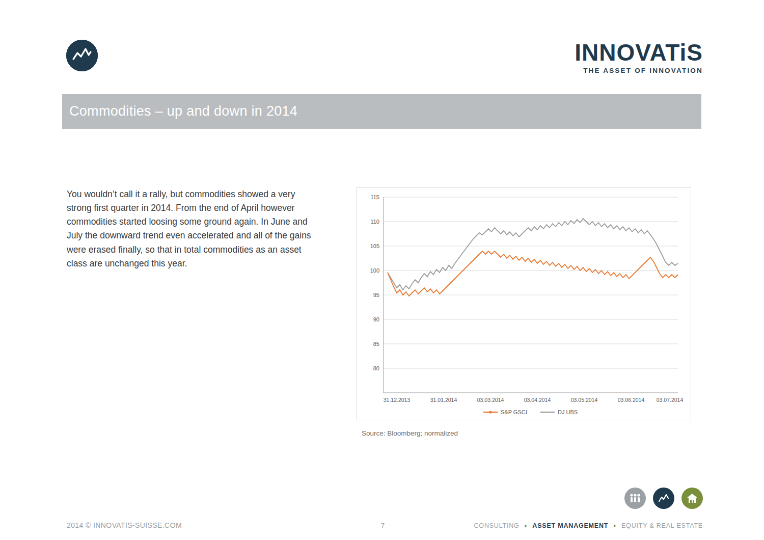INNOVATi S
THE ASSET OF INNOVATION
Commodities – up and down in 2014
You wouldn’t call it a rally, but commodities showed a very strong first quarter in 2014. From the end of April however commodities started loosing some ground again. In June and July the downward trend even accelerated and all of the gains were erased finally, so that in total commodities as an asset class are unchanged this year.
115 110 105 100 95 90 85 80 31.12.2013 31.01.2014 03.03.2014 03.04.2014 03.05.2014 03.06.2014 03.07.2014 S&P GSCI DJ UBS
Source: Bloomberg; normalized
2014 © INNOVATIS-SUISSE.COM
7
CONSULTING • ASSET MANAGEMENT • EQUITY & REAL ESTATE